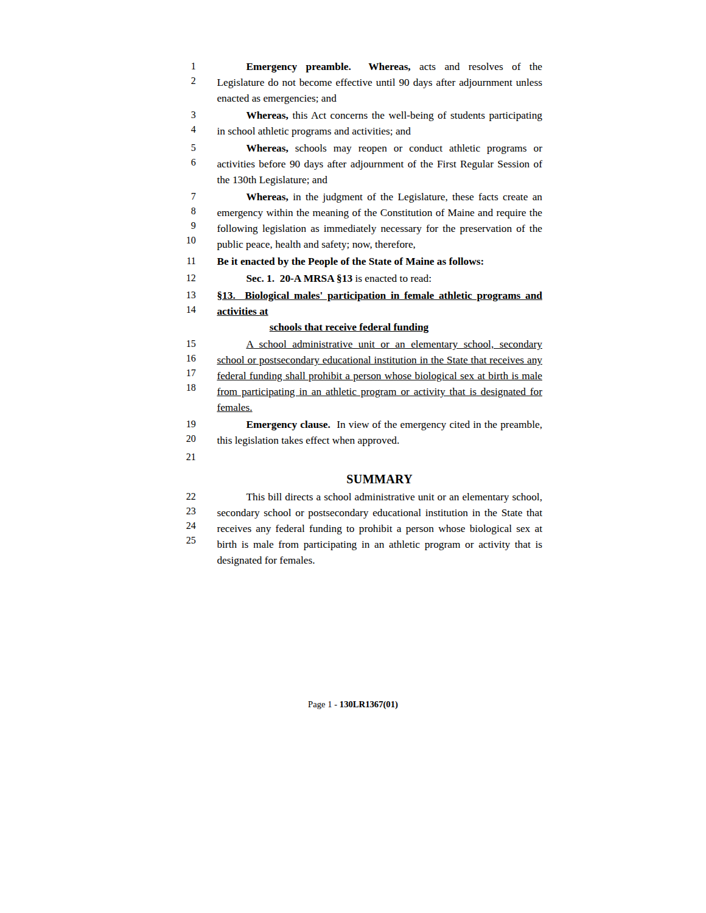| 1 2 | Emergency preamble. Whereas, acts and resolves of the Legislature do not become effective until 90 days after adjournment unless enacted as emergencies; and |
| 3 4 | Whereas, this Act concerns the well-being of students participating in school athletic programs and activities; and |
| 5 6 | Whereas, schools may reopen or conduct athletic programs or activities before 90 days after adjournment of the First Regular Session of the 130th Legislature; and |
| 7 8 9 10 | Whereas, in the judgment of the Legislature, these facts create an emergency within the meaning of the Constitution of Maine and require the following legislation as immediately necessary for the preservation of the public peace, health and safety; now, therefore, |
| 11 | Be it enacted by the People of the State of Maine as follows: |
| 12 | Sec. 1. 20-A MRSA §13 is enacted to read: |
| 13 14 | §13. Biological males' participation in female athletic programs and activities at schools that receive federal funding |
| 15 16 17 18 | A school administrative unit or an elementary school, secondary school or postsecondary educational institution in the State that receives any federal funding shall prohibit a person whose biological sex at birth is male from participating in an athletic program or activity that is designated for females. |
| 19 20 | Emergency clause. In view of the emergency cited in the preamble, this legislation takes effect when approved. |
| 21 | SUMMARY |
| 22 23 24 25 | This bill directs a school administrative unit or an elementary school, secondary school or postsecondary educational institution in the State that receives any federal funding to prohibit a person whose biological sex at birth is male from participating in an athletic program or activity that is designated for females. |
Page 1 - 130LR1367(01)